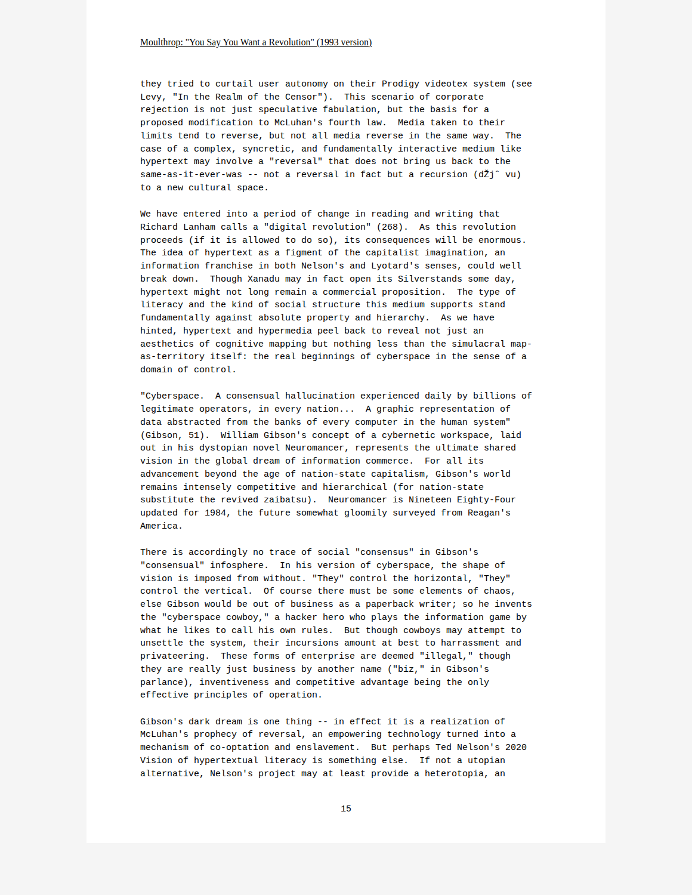Moulthrop: "You Say You Want a Revolution" (1993 version)
they tried to curtail user autonomy on their Prodigy videotex system (see Levy, "In the Realm of the Censor"). This scenario of corporate rejection is not just speculative fabulation, but the basis for a proposed modification to McLuhan's fourth law. Media taken to their limits tend to reverse, but not all media reverse in the same way. The case of a complex, syncretic, and fundamentally interactive medium like hypertext may involve a "reversal" that does not bring us back to the same-as-it-ever-was -- not a reversal in fact but a recursion (dŽjˆ vu) to a new cultural space.
We have entered into a period of change in reading and writing that Richard Lanham calls a "digital revolution" (268). As this revolution proceeds (if it is allowed to do so), its consequences will be enormous. The idea of hypertext as a figment of the capitalist imagination, an information franchise in both Nelson's and Lyotard's senses, could well break down. Though Xanadu may in fact open its Silverstands some day, hypertext might not long remain a commercial proposition. The type of literacy and the kind of social structure this medium supports stand fundamentally against absolute property and hierarchy. As we have hinted, hypertext and hypermedia peel back to reveal not just an aesthetics of cognitive mapping but nothing less than the simulacral map- as-territory itself: the real beginnings of cyberspace in the sense of a domain of control.
"Cyberspace. A consensual hallucination experienced daily by billions of legitimate operators, in every nation... A graphic representation of data abstracted from the banks of every computer in the human system" (Gibson, 51). William Gibson's concept of a cybernetic workspace, laid out in his dystopian novel Neuromancer, represents the ultimate shared vision in the global dream of information commerce. For all its advancement beyond the age of nation-state capitalism, Gibson's world remains intensely competitive and hierarchical (for nation-state substitute the revived zaibatsu). Neuromancer is Nineteen Eighty-Four updated for 1984, the future somewhat gloomily surveyed from Reagan's America.
There is accordingly no trace of social "consensus" in Gibson's "consensual" infosphere. In his version of cyberspace, the shape of vision is imposed from without. "They" control the horizontal, "They" control the vertical. Of course there must be some elements of chaos, else Gibson would be out of business as a paperback writer; so he invents the "cyberspace cowboy," a hacker hero who plays the information game by what he likes to call his own rules. But though cowboys may attempt to unsettle the system, their incursions amount at best to harrassment and privateering. These forms of enterprise are deemed "illegal," though they are really just business by another name ("biz," in Gibson's parlance), inventiveness and competitive advantage being the only effective principles of operation.
Gibson's dark dream is one thing -- in effect it is a realization of McLuhan's prophecy of reversal, an empowering technology turned into a mechanism of co-optation and enslavement. But perhaps Ted Nelson's 2020 Vision of hypertextual literacy is something else. If not a utopian alternative, Nelson's project may at least provide a heterotopia, an
15